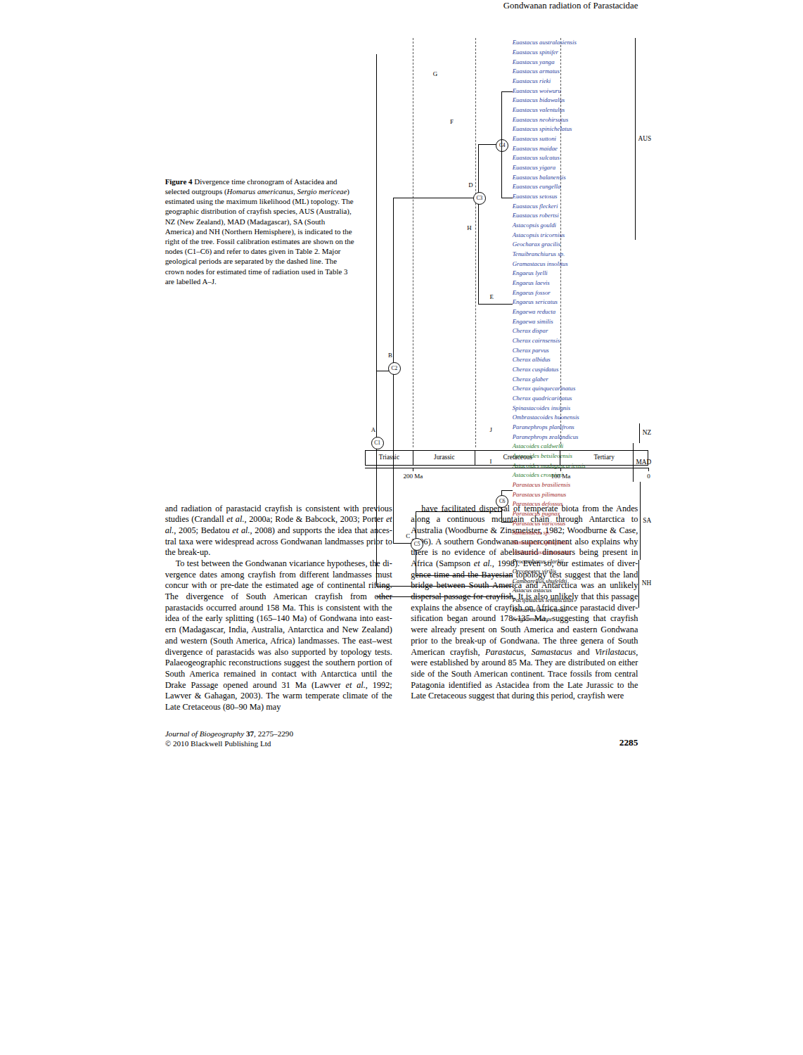Gondwanan radiation of Parastacidae
Figure 4 Divergence time chronogram of Astacidea and selected outgroups (Homarus americanus, Sergio mericeae) estimated using the maximum likelihood (ML) topology. The geographic distribution of crayfish species, AUS (Australia), NZ (New Zealand), MAD (Madagascar), SA (South America) and NH (Northern Hemisphere), is indicated to the right of the tree. Fossil calibration estimates are shown on the nodes (C1–C6) and refer to dates given in Table 2. Major geological periods are separated by the dashed line. The crown nodes for estimated time of radiation used in Table 3 are labelled A–J.
Euastacus australasiensis
Euastacus spinifer
Euastacus yanga
Euastacus armatus
Euastacus rieki
Euastacus woiwuru
Euastacus bidawalus
Euastacus valentulus
Euastacus neohirsutus
Euastacus spinichelatus
Euastacus suttoni
Euastacus maidae
Euastacus sulcatus
Euastacus yigara
Euastacus balanensis
Euastacus eungella
Euastacus setosus
Euastacus fleckeri
Euastacus robertsi
Astacopsis gouldi
Astacopsis tricornius
Geocharax gracilis
Tenuibranchiurus sp.
Gramastacus insolitus
Engaeus lyelli
Engaeus laevis
Engaeus fossor
Engaeus sericatus
Engaewa reducta
Engaewa similis
Cherax dispar
Cherax cairnsensis
Cherax parvus
Cherax albidus
Cherax cuspidatus
Cherax glaber
Cherax quinquecarinatus
Cherax quadricarinatus
Spinastacoides insignis
Ombrastacoides huonensis
Paranephrops planifrons
Paranephrops zealandicus
Astacoides caldwelli
Astacoides betsileoensis
Astacoides madagascariensis
Astacoides crosnieri
Parastacus brasiliensis
Parastacus pilimanus
Parastacus defossus
Parastacus pugnax
Parastacus varicosus
Samastacus sp.
Samastacus spinifrons
Virilastacus araucanius
Procambarus clarkii
Orconectes virilis
Cambarellus shufeldti
Astacus astacus
Pacifastacus leniusculus
Homarus americanus
Sergio mericeae
AUS
NZ
MAD
SA
NH
C1
A
C2
B
C5
C
C6
C3
D
E
C4
F
G
H
J
I
Triassic
Jurassic
Cretaceous
Tertiary
200 Ma
100 Ma
0
and radiation of parastacid crayfish is consistent with previous studies (Crandall et al., 2000a; Rode & Babcock, 2003; Porter et al., 2005; Bedatou et al., 2008) and supports the idea that ancestral taxa were widespread across Gondwanan landmasses prior to the break-up.
To test between the Gondwanan vicariance hypotheses, the divergence dates among crayfish from different landmasses must concur with or pre-date the estimated age of continental rifting. The divergence of South American crayfish from other parastacids occurred around 158 Ma. This is consistent with the idea of the early splitting (165–140 Ma) of Gondwana into eastern (Madagascar, India, Australia, Antarctica and New Zealand) and western (South America, Africa) landmasses. The east–west divergence of parastacids was also supported by topology tests. Palaeogeographic reconstructions suggest the southern portion of South America remained in contact with Antarctica until the Drake Passage opened around 31 Ma (Lawver et al., 1992; Lawver & Gahagan, 2003). The warm temperate climate of the Late Cretaceous (80–90 Ma) may
have facilitated dispersal of temperate biota from the Andes along a continuous mountain chain through Antarctica to Australia (Woodburne & Zinsmeister, 1982; Woodburne & Case, 1996). A southern Gondwanan supercontinent also explains why there is no evidence of abelisaurid dinosaurs being present in Africa (Sampson et al., 1998). Even so, our estimates of divergence time and the Bayesian topology test suggest that the land bridge between South America and Antarctica was an unlikely dispersal passage for crayfish. It is also unlikely that this passage explains the absence of crayfish on Africa since parastacid diversification began around 178–135 Ma, suggesting that crayfish were already present on South America and eastern Gondwana prior to the break-up of Gondwana. The three genera of South American crayfish, Parastacus, Samastacus and Virilastacus, were established by around 85 Ma. They are distributed on either side of the South American continent. Trace fossils from central Patagonia identified as Astacidea from the Late Jurassic to the Late Cretaceous suggest that during this period, crayfish were
Journal of Biogeography 37, 2275–2290
© 2010 Blackwell Publishing Ltd
2285